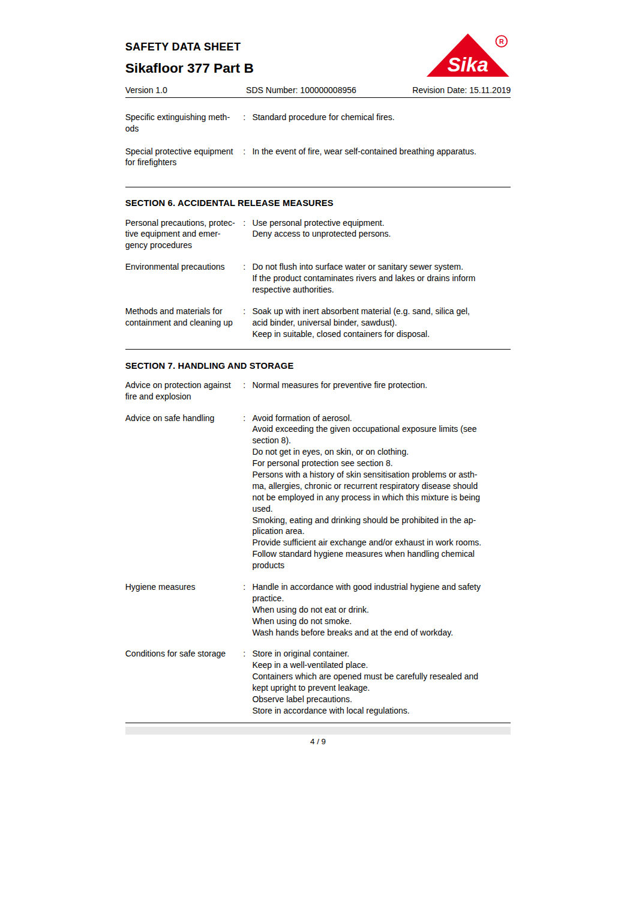Sika R
SAFETY DATA SHEET
Sikafloor 377 Part B
Version 1.0 SDS Number: 100000008956 Revision Date: 15.11.2019
| Specific extinguishing meth- ods | : | Standard procedure for chemical fires. |
| Special protective equipment for firefighters | : | In the event of fire, wear self-contained breathing apparatus. |
SECTION 6. ACCIDENTAL RELEASE MEASURES
| Personal precautions, protec- tive equipment and emer- gency procedures | : | Use personal protective equipment. Deny access to unprotected persons. |
| Environmental precautions | : | Do not flush into surface water or sanitary sewer system. If the product contaminates rivers and lakes or drains inform respective authorities. |
| Methods and materials for containment and cleaning up | : | Soak up with inert absorbent material (e.g. sand, silica gel, acid binder, universal binder, sawdust). Keep in suitable, closed containers for disposal. |
SECTION 7. HANDLING AND STORAGE
| Advice on protection against fire and explosion | : | Normal measures for preventive fire protection. |
| Advice on safe handling | : | Avoid formation of aerosol. Avoid exceeding the given occupational exposure limits (see section 8). Do not get in eyes, on skin, or on clothing. For personal protection see section 8. Persons with a history of skin sensitisation problems or asth- ma, allergies, chronic or recurrent respiratory disease should not be employed in any process in which this mixture is being used. Smoking, eating and drinking should be prohibited in the ap- plication area. Provide sufficient air exchange and/or exhaust in work rooms. Follow standard hygiene measures when handling chemical products |
| Hygiene measures | : | Handle in accordance with good industrial hygiene and safety practice. When using do not eat or drink. When using do not smoke. Wash hands before breaks and at the end of workday. |
| Conditions for safe storage | : | Store in original container. Keep in a well-ventilated place. Containers which are opened must be carefully resealed and kept upright to prevent leakage. Observe label precautions. Store in accordance with local regulations. |
4 / 9